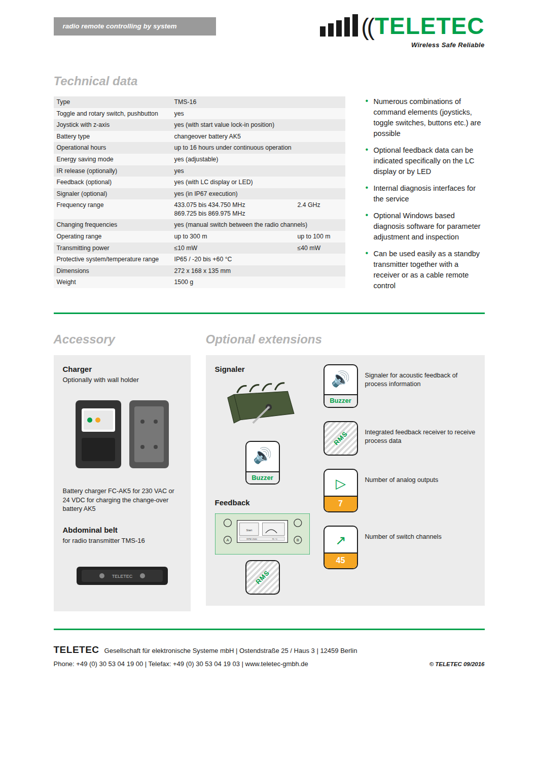radio remote controlling by system
((TELETEC
Wireless Safe Reliable
Technical data
| Type | TMS-16 |
| Toggle and rotary switch, pushbutton | yes |
| Joystick with z-axis | yes (with start value lock-in position) |
| Battery type | changeover battery AK5 |
| Operational hours | up to 16 hours under continuous operation |
| Energy saving mode | yes (adjustable) |
| IR release (optionally) | yes |
| Feedback (optional) | yes (with LC display or LED) |
| Signaler (optional) | yes (in IP67 execution) |
| Frequency range | 433.075 bis 434.750 MHz 869.725 bis 869.975 MHz | 2.4 GHz |
| Changing frequencies | yes (manual switch between the radio channels) |
| Operating range | up to 300 m | up to 100 m |
| Transmitting power | ≤10 mW | ≤40 mW |
| Protective system/temperature range | IP65 / -20 bis +60 °C |
| Dimensions | 272 x 168 x 135 mm |
| Weight | 1500 g |
Numerous combinations of command elements (joysticks, toggle switches, buttons etc.) are possible
Optional feedback data can be indicated specifically on the LC display or by LED
Internal diagnosis interfaces for the service
Optional Windows based diagnosis software for parameter adjustment and inspection
Can be used easily as a standby transmitter together with a receiver or as a cable remote control
Accessory
Charger
Optionally with wall holder
Battery charger FC-AK5 for 230 VAC or 24 VDC for charging the change-over battery AK5
Abdominal belt
for radio transmitter TMS-16
Optional extensions
Signaler
🔊
Buzzer
Feedback
RMS
🔊
Buzzer
Signaler for acoustic feedback of process information
RMS
Integrated feedback receiver to receive process data
▷
7
Number of analog outputs
↗
45
Number of switch channels
TELETEC Gesellschaft für elektronische Systeme mbH | Ostendstraße 25 / Haus 3 | 12459 Berlin
Phone: +49 (0) 30 53 04 19 00 | Telefax: +49 (0) 30 53 04 19 03 | www.teletec-gmbh.de © TELETEC 09/2016